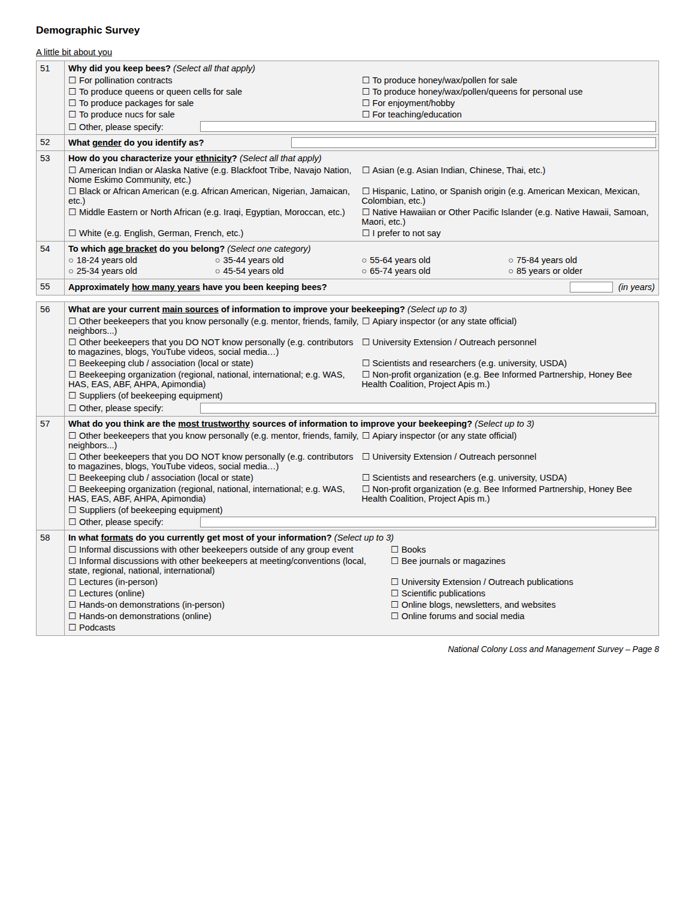Demographic Survey
A little bit about you
| 51 | Why did you keep bees? (Select all that apply) / For pollination contracts / To produce honey/wax/pollen for sale / / To produce queens or queen cells for sale / To produce honey/wax/pollen/queens for personal use / / To produce packages for sale / For enjoyment/hobby / / To produce nucs for sale / For teaching/education / / Other, please specify: / / |
| 52 | / What gender do you identify as? / / |
| 53 | How do you characterize your ethnicity ? (Select all that apply) / American Indian or Alaska Native (e.g. Blackfoot Tribe, Navajo Nation, Nome Eskimo Community, etc.) / Asian (e.g. Asian Indian, Chinese, Thai, etc.) / / Black or African American (e.g. African American, Nigerian, Jamaican, etc.) / Hispanic, Latino, or Spanish origin (e.g. American Mexican, Mexican, Colombian, etc.) / / Middle Eastern or North African (e.g. Iraqi, Egyptian, Moroccan, etc.) / Native Hawaiian or Other Pacific Islander (e.g. Native Hawaii, Samoan, Maori, etc.) / / White (e.g. English, German, French, etc.) / I prefer to not say / |
| 54 | To which age bracket do you belong? (Select one category) / 18-24 years old / 35-44 years old / 55-64 years old / 75-84 years old / / 25-34 years old / 45-54 years old / 65-74 years old / 85 years or older / |
| 55 | / Approximately how many years have you been keeping bees? / / (in years) / |
| 56 | What are your current main sources of information to improve your beekeeping? (Select up to 3) / Other beekeepers that you know personally (e.g. mentor, friends, family, neighbors...) / Apiary inspector (or any state official) / / Other beekeepers that you DO NOT know personally (e.g. contributors to magazines, blogs, YouTube videos, social media…) / University Extension / Outreach personnel / / Beekeeping club / association (local or state) / Scientists and researchers (e.g. university, USDA) / / Beekeeping organization (regional, national, international; e.g. WAS, HAS, EAS, ABF, AHPA, Apimondia) / Non-profit organization (e.g. Bee Informed Partnership, Honey Bee Health Coalition, Project Apis m.) / / Suppliers (of beekeeping equipment) / / / Other, please specify: / / |
| 57 | What do you think are the most trustworthy sources of information to improve your beekeeping? (Select up to 3) / Other beekeepers that you know personally (e.g. mentor, friends, family, neighbors...) / Apiary inspector (or any state official) / / Other beekeepers that you DO NOT know personally (e.g. contributors to magazines, blogs, YouTube videos, social media…) / University Extension / Outreach personnel / / Beekeeping club / association (local or state) / Scientists and researchers (e.g. university, USDA) / / Beekeeping organization (regional, national, international; e.g. WAS, HAS, EAS, ABF, AHPA, Apimondia) / Non-profit organization (e.g. Bee Informed Partnership, Honey Bee Health Coalition, Project Apis m.) / / Suppliers (of beekeeping equipment) / / / Other, please specify: / / |
| 58 | In what formats do you currently get most of your information? (Select up to 3) / Informal discussions with other beekeepers outside of any group event / Books / / Informal discussions with other beekeepers at meeting/conventions (local, state, regional, national, international) / Bee journals or magazines / / Lectures (in-person) / University Extension / Outreach publications / / Lectures (online) / Scientific publications / / Hands-on demonstrations (in-person) / Online blogs, newsletters, and websites / / Hands-on demonstrations (online) / Online forums and social media / / Podcasts / / |
National Colony Loss and Management Survey – Page 8